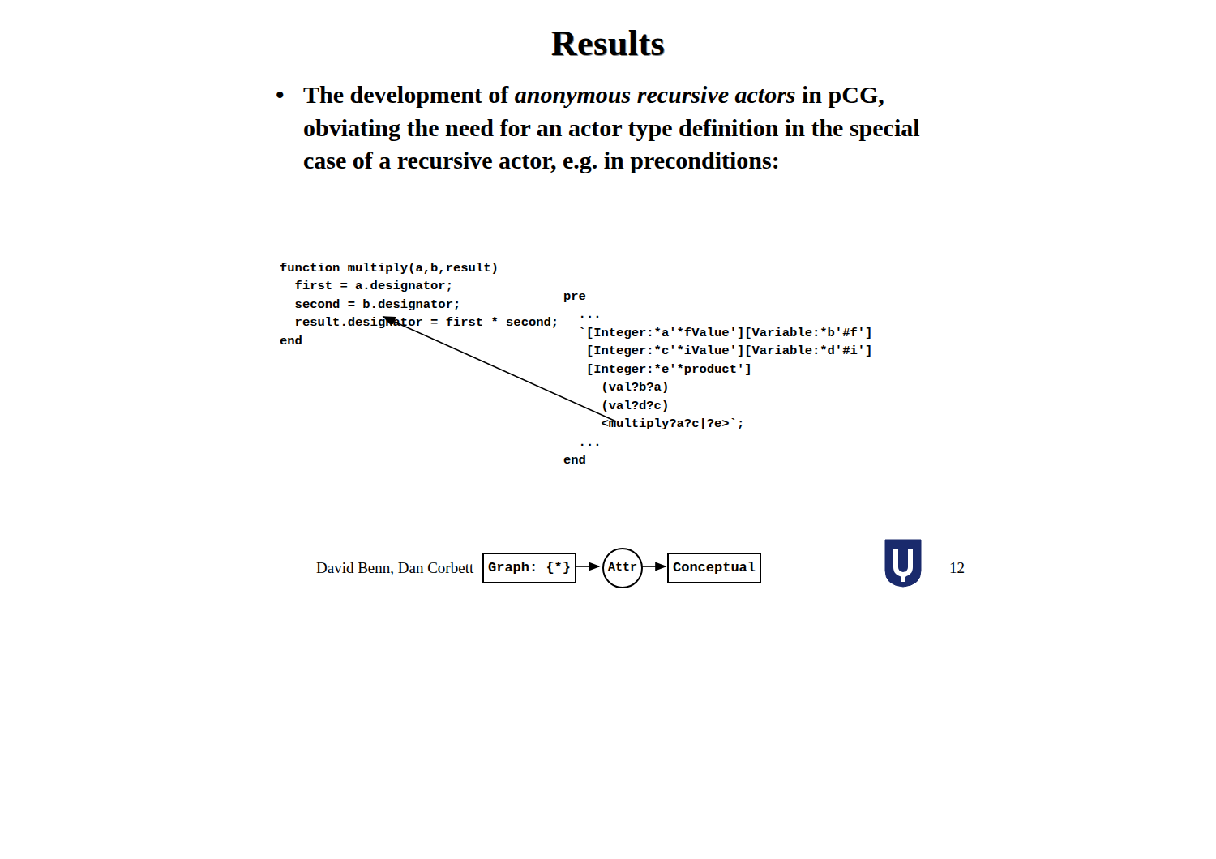Results
The development of anonymous recursive actors in pCG, obviating the need for an actor type definition in the special case of a recursive actor, e.g. in preconditions:
function multiply(a,b,result) first = a.designator; second = b.designator; result.designator = first * second; end
pre ... `[Integer:*a'*fValue'][Variable:*b'#f'] [Integer:*c'*iValue'][Variable:*d'#i'] [Integer:*e'*product'] (val?b?a) (val?d?c) <multiply?a?c|?e>`; ... end
David Benn, Dan Corbett
Graph: {*}
Attr
Conceptual
12